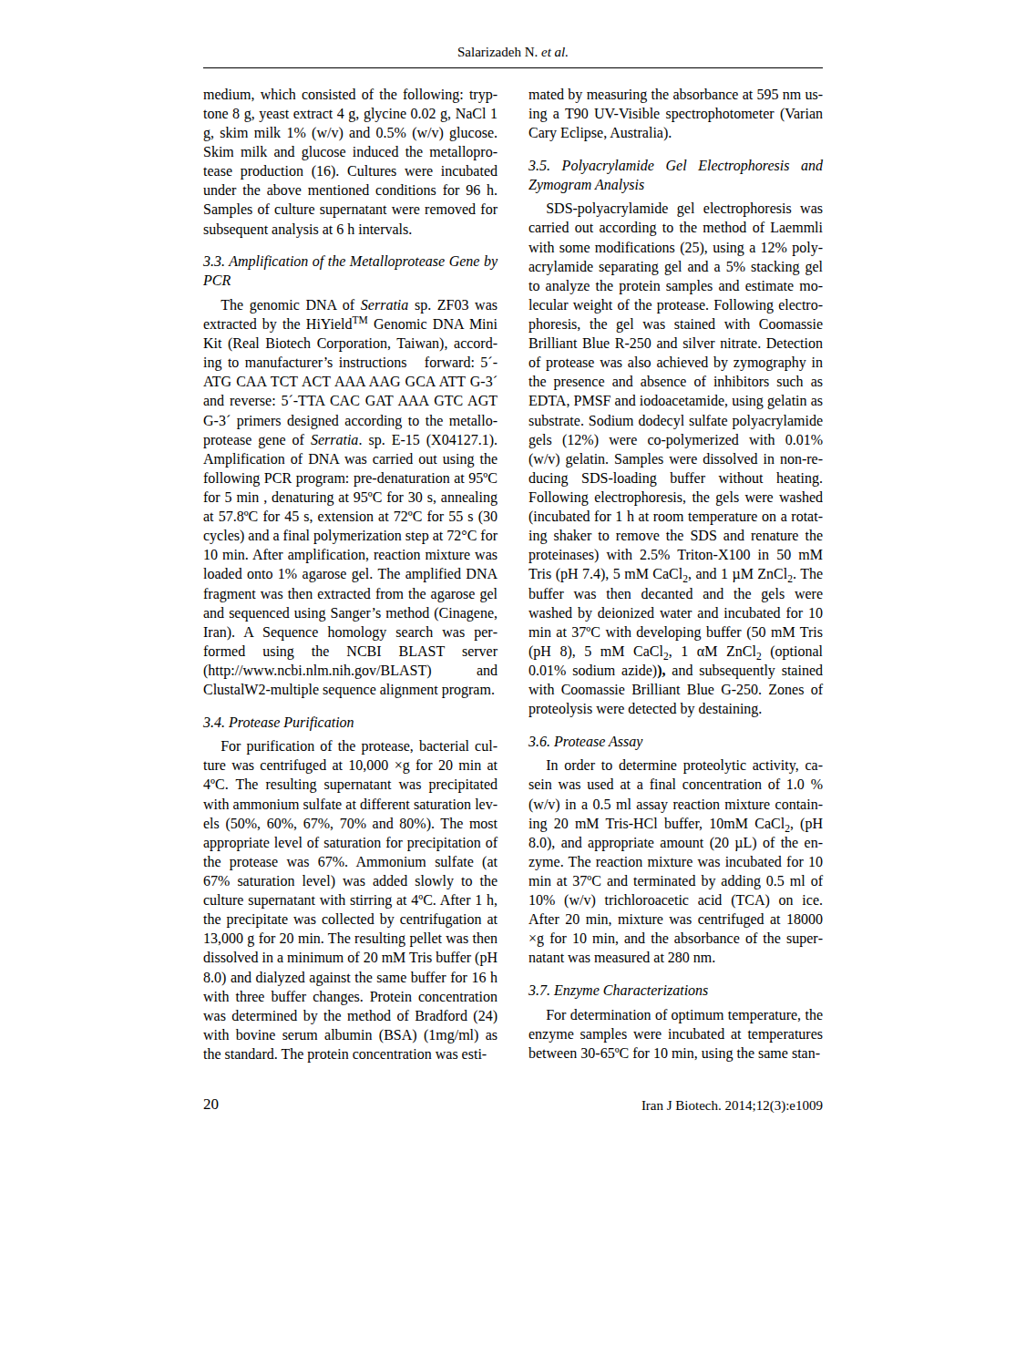Salarizadeh N. et al.
medium, which consisted of the following: tryptone 8 g, yeast extract 4 g, glycine 0.02 g, NaCl 1 g, skim milk 1% (w/v) and 0.5% (w/v) glucose. Skim milk and glucose induced the metalloprotease production (16). Cultures were incubated under the above mentioned conditions for 96 h. Samples of culture supernatant were removed for subsequent analysis at 6 h intervals.
3.3. Amplification of the Metalloprotease Gene by PCR
The genomic DNA of Serratia sp. ZF03 was extracted by the HiYieldTM Genomic DNA Mini Kit (Real Biotech Corporation, Taiwan), according to manufacturer’s instructions forward: 5´-ATG CAA TCT ACT AAA AAG GCA ATT G-3´ and reverse: 5´-TTA CAC GAT AAA GTC AGT G-3´ primers designed according to the metalloprotease gene of Serratia. sp. E-15 (X04127.1). Amplification of DNA was carried out using the following PCR program: pre-denaturation at 95ºC for 5 min , denaturing at 95ºC for 30 s, annealing at 57.8ºC for 45 s, extension at 72ºC for 55 s (30 cycles) and a final polymerization step at 72°C for 10 min. After amplification, reaction mixture was loaded onto 1% agarose gel. The amplified DNA fragment was then extracted from the agarose gel and sequenced using Sanger’s method (Cinagene, Iran). A Sequence homology search was performed using the NCBI BLAST server (http://www.ncbi.nlm.nih.gov/BLAST) and ClustalW2-multiple sequence alignment program.
3.4. Protease Purification
For purification of the protease, bacterial culture was centrifuged at 10,000 ×g for 20 min at 4ºC. The resulting supernatant was precipitated with ammonium sulfate at different saturation levels (50%, 60%, 67%, 70% and 80%). The most appropriate level of saturation for precipitation of the protease was 67%. Ammonium sulfate (at 67% saturation level) was added slowly to the culture supernatant with stirring at 4ºC. After 1 h, the precipitate was collected by centrifugation at 13,000 g for 20 min. The resulting pellet was then dissolved in a minimum of 20 mM Tris buffer (pH 8.0) and dialyzed against the same buffer for 16 h with three buffer changes. Protein concentration was determined by the method of Bradford (24) with bovine serum albumin (BSA) (1mg/ml) as the standard. The protein concentration was esti-
mated by measuring the absorbance at 595 nm using a T90 UV-Visible spectrophotometer (Varian Cary Eclipse, Australia).
3.5. Polyacrylamide Gel Electrophoresis and Zymogram Analysis
SDS-polyacrylamide gel electrophoresis was carried out according to the method of Laemmli with some modifications (25), using a 12% polyacrylamide separating gel and a 5% stacking gel to analyze the protein samples and estimate molecular weight of the protease. Following electrophoresis, the gel was stained with Coomassie Brilliant Blue R-250 and silver nitrate. Detection of protease was also achieved by zymography in the presence and absence of inhibitors such as EDTA, PMSF and iodoacetamide, using gelatin as substrate. Sodium dodecyl sulfate polyacrylamide gels (12%) were co-polymerized with 0.01% (w/v) gelatin. Samples were dissolved in non-reducing SDS-loading buffer without heating. Following electrophoresis, the gels were washed (incubated for 1 h at room temperature on a rotating shaker to remove the SDS and renature the proteinases) with 2.5% Triton-X100 in 50 mM Tris (pH 7.4), 5 mM CaCl2, and 1 µM ZnCl2. The buffer was then decanted and the gels were washed by deionized water and incubated for 10 min at 37ºC with developing buffer (50 mM Tris (pH 8), 5 mM CaCl2, 1 αM ZnCl2 (optional 0.01% sodium azide)), and subsequently stained with Coomassie Brilliant Blue G-250. Zones of proteolysis were detected by destaining.
3.6. Protease Assay
In order to determine proteolytic activity, casein was used at a final concentration of 1.0 % (w/v) in a 0.5 ml assay reaction mixture containing 20 mM Tris-HCl buffer, 10mM CaCl2, (pH 8.0), and appropriate amount (20 µL) of the enzyme. The reaction mixture was incubated for 10 min at 37ºC and terminated by adding 0.5 ml of 10% (w/v) trichloroacetic acid (TCA) on ice. After 20 min, mixture was centrifuged at 18000 ×g for 10 min, and the absorbance of the supernatant was measured at 280 nm.
3.7. Enzyme Characterizations
For determination of optimum temperature, the enzyme samples were incubated at temperatures between 30-65ºC for 10 min, using the same stan-
20
Iran J Biotech. 2014;12(3):e1009